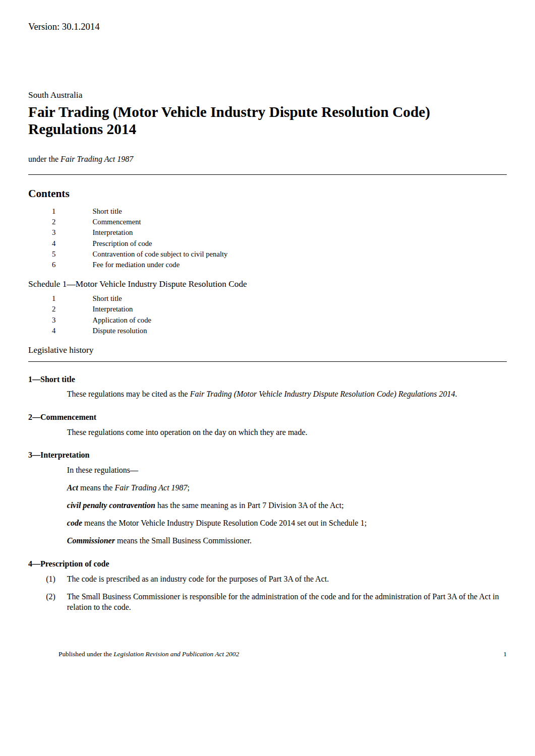Version: 30.1.2014
South Australia
Fair Trading (Motor Vehicle Industry Dispute Resolution Code) Regulations 2014
under the Fair Trading Act 1987
Contents
| 1 | Short title |
| 2 | Commencement |
| 3 | Interpretation |
| 4 | Prescription of code |
| 5 | Contravention of code subject to civil penalty |
| 6 | Fee for mediation under code |
Schedule 1—Motor Vehicle Industry Dispute Resolution Code
| 1 | Short title |
| 2 | Interpretation |
| 3 | Application of code |
| 4 | Dispute resolution |
Legislative history
1—Short title
These regulations may be cited as the Fair Trading (Motor Vehicle Industry Dispute Resolution Code) Regulations 2014.
2—Commencement
These regulations come into operation on the day on which they are made.
3—Interpretation
In these regulations—
Act means the Fair Trading Act 1987;
civil penalty contravention has the same meaning as in Part 7 Division 3A of the Act;
code means the Motor Vehicle Industry Dispute Resolution Code 2014 set out in Schedule 1;
Commissioner means the Small Business Commissioner.
4—Prescription of code
| (1) | The code is prescribed as an industry code for the purposes of Part 3A of the Act. |
| (2) | The Small Business Commissioner is responsible for the administration of the code and for the administration of Part 3A of the Act in relation to the code. |
Published under the Legislation Revision and Publication Act 2002 1